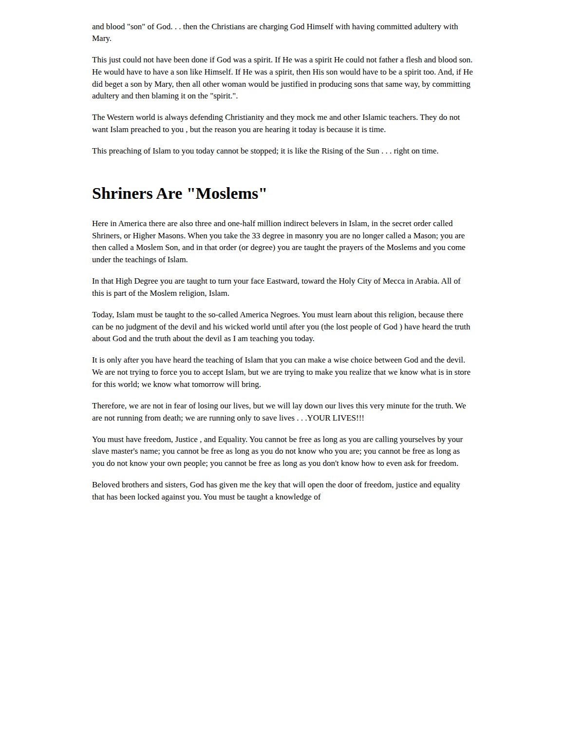and blood "son" of God. . . then the Christians are charging God Himself with having committed adultery with Mary.
This just could not have been done if God was a spirit. If He was a spirit He could not father a flesh and blood son. He would have to have a son like Himself. If He was a spirit, then His son would have to be a spirit too. And, if He did beget a son by Mary, then all other woman would be justified in producing sons that same way, by committing adultery and then blaming it on the "spirit.".
The Western world is always defending Christianity and they mock me and other Islamic teachers. They do not want Islam preached to you , but the reason you are hearing it today is because it is time.
This preaching of Islam to you today cannot be stopped; it is like the Rising of the Sun . . . right on time.
Shriners Are "Moslems"
Here in America there are also three and one-half million indirect belevers in Islam, in the secret order called Shriners, or Higher Masons. When you take the 33 degree in masonry you are no longer called a Mason; you are then called a Moslem Son, and in that order (or degree) you are taught the prayers of the Moslems and you come under the teachings of Islam.
In that High Degree you are taught to turn your face Eastward, toward the Holy City of Mecca in Arabia. All of this is part of the Moslem religion, Islam.
Today, Islam must be taught to the so-called America Negroes. You must learn about this religion, because there can be no judgment of the devil and his wicked world until after you (the lost people of God ) have heard the truth about God and the truth about the devil as I am teaching you today.
It is only after you have heard the teaching of Islam that you can make a wise choice between God and the devil. We are not trying to force you to accept Islam, but we are trying to make you realize that we know what is in store for this world; we know what tomorrow will bring.
Therefore, we are not in fear of losing our lives, but we will lay down our lives this very minute for the truth. We are not running from death; we are running only to save lives . . .YOUR LIVES!!!
You must have freedom, Justice , and Equality. You cannot be free as long as you are calling yourselves by your slave master's name; you cannot be free as long as you do not know who you are; you cannot be free as long as you do not know your own people; you cannot be free as long as you don't know how to even ask for freedom.
Beloved brothers and sisters, God has given me the key that will open the door of freedom, justice and equality that has been locked against you. You must be taught a knowledge of